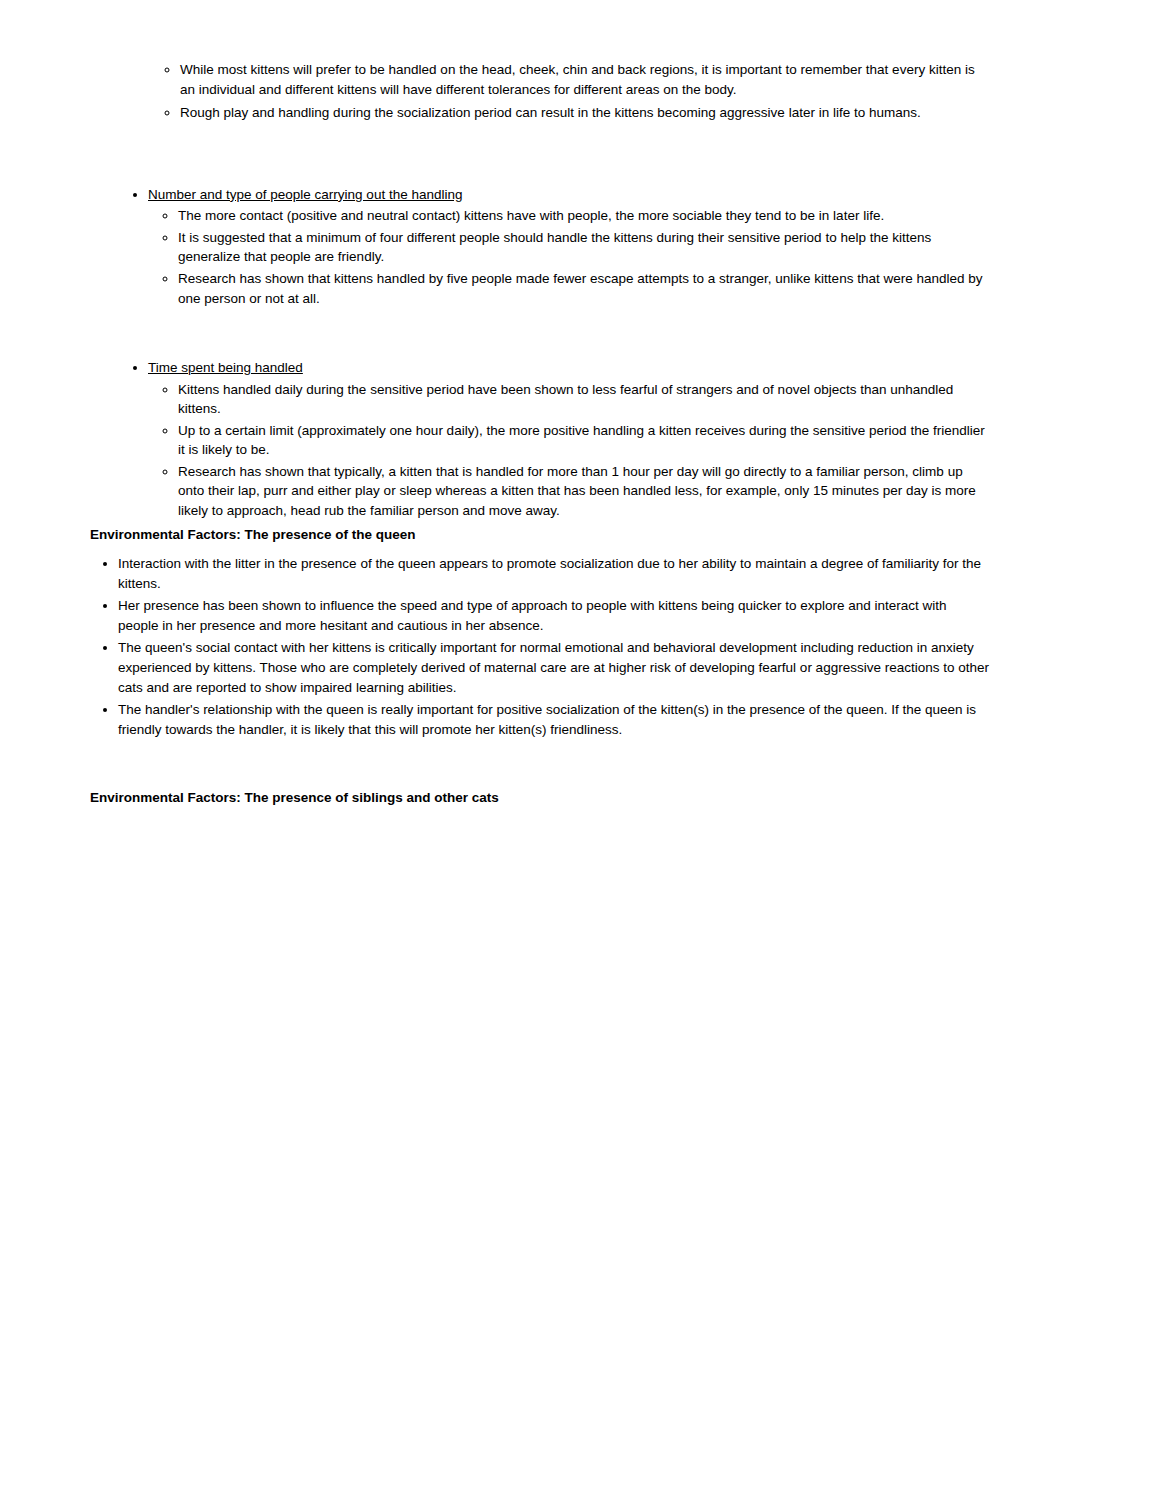While most kittens will prefer to be handled on the head, cheek, chin and back regions, it is important to remember that every kitten is an individual and different kittens will have different tolerances for different areas on the body.
Rough play and handling during the socialization period can result in the kittens becoming aggressive later in life to humans.
Number and type of people carrying out the handling
The more contact (positive and neutral contact) kittens have with people, the more sociable they tend to be in later life.
It is suggested that a minimum of four different people should handle the kittens during their sensitive period to help the kittens generalize that people are friendly.
Research has shown that kittens handled by five people made fewer escape attempts to a stranger, unlike kittens that were handled by one person or not at all.
Time spent being handled
Kittens handled daily during the sensitive period have been shown to less fearful of strangers and of novel objects than unhandled kittens.
Up to a certain limit (approximately one hour daily), the more positive handling a kitten receives during the sensitive period the friendlier it is likely to be.
Research has shown that typically, a kitten that is handled for more than 1 hour per day will go directly to a familiar person, climb up onto their lap, purr and either play or sleep whereas a kitten that has been handled less, for example, only 15 minutes per day is more likely to approach, head rub the familiar person and move away.
Environmental Factors: The presence of the queen
Interaction with the litter in the presence of the queen appears to promote socialization due to her ability to maintain a degree of familiarity for the kittens.
Her presence has been shown to influence the speed and type of approach to people with kittens being quicker to explore and interact with people in her presence and more hesitant and cautious in her absence.
The queen's social contact with her kittens is critically important for normal emotional and behavioral development including reduction in anxiety experienced by kittens. Those who are completely derived of maternal care are at higher risk of developing fearful or aggressive reactions to other cats and are reported to show impaired learning abilities.
The handler's relationship with the queen is really important for positive socialization of the kitten(s) in the presence of the queen. If the queen is friendly towards the handler, it is likely that this will promote her kitten(s) friendliness.
Environmental Factors: The presence of siblings and other cats